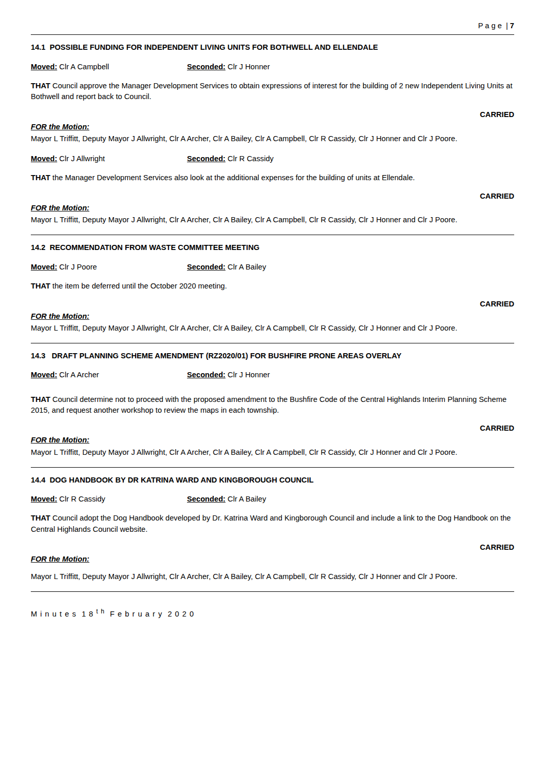P a g e | 7
14.1 POSSIBLE FUNDING FOR INDEPENDENT LIVING UNITS FOR BOTHWELL AND ELLENDALE
Moved: Clr A Campbell Seconded: Clr J Honner
THAT Council approve the Manager Development Services to obtain expressions of interest for the building of 2 new Independent Living Units at Bothwell and report back to Council.
CARRIED
FOR the Motion:
Mayor L Triffitt, Deputy Mayor J Allwright, Clr A Archer, Clr A Bailey, Clr A Campbell, Clr R Cassidy, Clr J Honner and Clr J Poore.
Moved: Clr J Allwright Seconded: Clr R Cassidy
THAT the Manager Development Services also look at the additional expenses for the building of units at Ellendale.
CARRIED
FOR the Motion:
Mayor L Triffitt, Deputy Mayor J Allwright, Clr A Archer, Clr A Bailey, Clr A Campbell, Clr R Cassidy, Clr J Honner and Clr J Poore.
14.2 RECOMMENDATION FROM WASTE COMMITTEE MEETING
Moved: Clr J Poore Seconded: Clr A Bailey
THAT the item be deferred until the October 2020 meeting.
CARRIED
FOR the Motion:
Mayor L Triffitt, Deputy Mayor J Allwright, Clr A Archer, Clr A Bailey, Clr A Campbell, Clr R Cassidy, Clr J Honner and Clr J Poore.
14.3 DRAFT PLANNING SCHEME AMENDMENT (RZ2020/01) FOR BUSHFIRE PRONE AREAS OVERLAY
Moved: Clr A Archer Seconded: Clr J Honner
THAT Council determine not to proceed with the proposed amendment to the Bushfire Code of the Central Highlands Interim Planning Scheme 2015, and request another workshop to review the maps in each township.
CARRIED
FOR the Motion:
Mayor L Triffitt, Deputy Mayor J Allwright, Clr A Archer, Clr A Bailey, Clr A Campbell, Clr R Cassidy, Clr J Honner and Clr J Poore.
14.4 DOG HANDBOOK BY DR KATRINA WARD AND KINGBOROUGH COUNCIL
Moved: Clr R Cassidy Seconded: Clr A Bailey
THAT Council adopt the Dog Handbook developed by Dr. Katrina Ward and Kingborough Council and include a link to the Dog Handbook on the Central Highlands Council website.
CARRIED
FOR the Motion:
Mayor L Triffitt, Deputy Mayor J Allwright, Clr A Archer, Clr A Bailey, Clr A Campbell, Clr R Cassidy, Clr J Honner and Clr J Poore.
M i n u t e s 1 8 t h F e b r u a r y 2 0 2 0